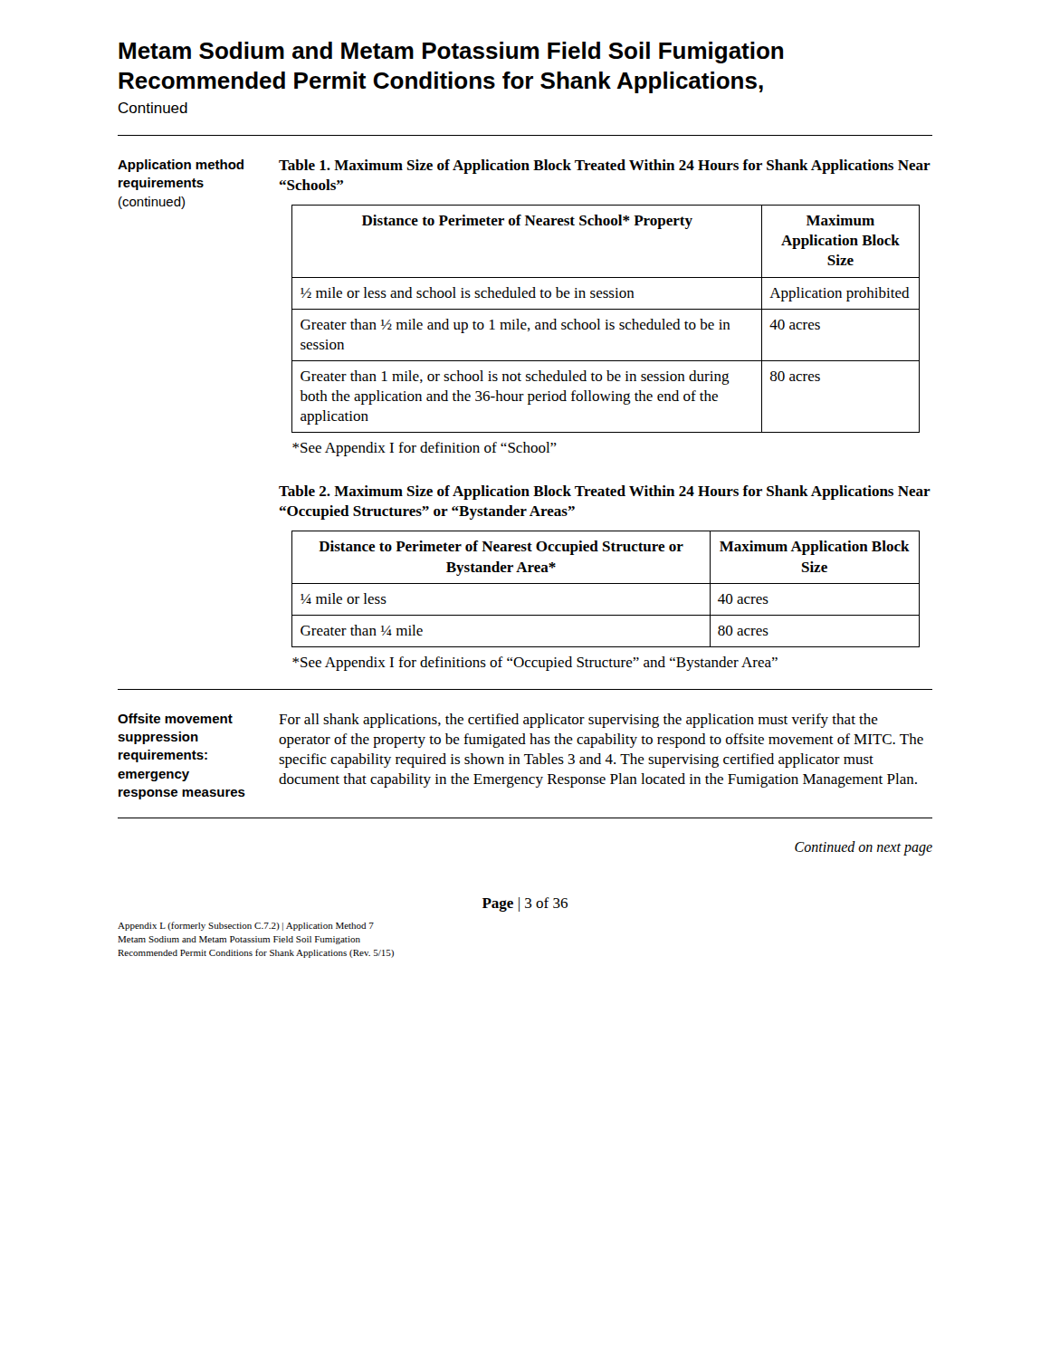Metam Sodium and Metam Potassium Field Soil Fumigation Recommended Permit Conditions for Shank Applications,
Continued
Application method requirements
(continued)
Table 1. Maximum Size of Application Block Treated Within 24 Hours for Shank Applications Near “Schools”
| Distance to Perimeter of Nearest School* Property | Maximum Application Block Size |
| --- | --- |
| ½ mile or less and school is scheduled to be in session | Application prohibited |
| Greater than ½ mile and up to 1 mile, and school is scheduled to be in session | 40 acres |
| Greater than 1 mile, or school is not scheduled to be in session during both the application and the 36-hour period following the end of the application | 80 acres |
*See Appendix I for definition of “School”
Table 2. Maximum Size of Application Block Treated Within 24 Hours for Shank Applications Near “Occupied Structures” or “Bystander Areas”
| Distance to Perimeter of Nearest Occupied Structure or Bystander Area* | Maximum Application Block Size |
| --- | --- |
| ¼ mile or less | 40 acres |
| Greater than ¼ mile | 80 acres |
*See Appendix I for definitions of “Occupied Structure” and “Bystander Area”
Offsite movement suppression requirements: emergency response measures
For all shank applications, the certified applicator supervising the application must verify that the operator of the property to be fumigated has the capability to respond to offsite movement of MITC. The specific capability required is shown in Tables 3 and 4. The supervising certified applicator must document that capability in the Emergency Response Plan located in the Fumigation Management Plan.
Continued on next page
Page | 3 of 36
Appendix L (formerly Subsection C.7.2) | Application Method 7
Metam Sodium and Metam Potassium Field Soil Fumigation
Recommended Permit Conditions for Shank Applications (Rev. 5/15)